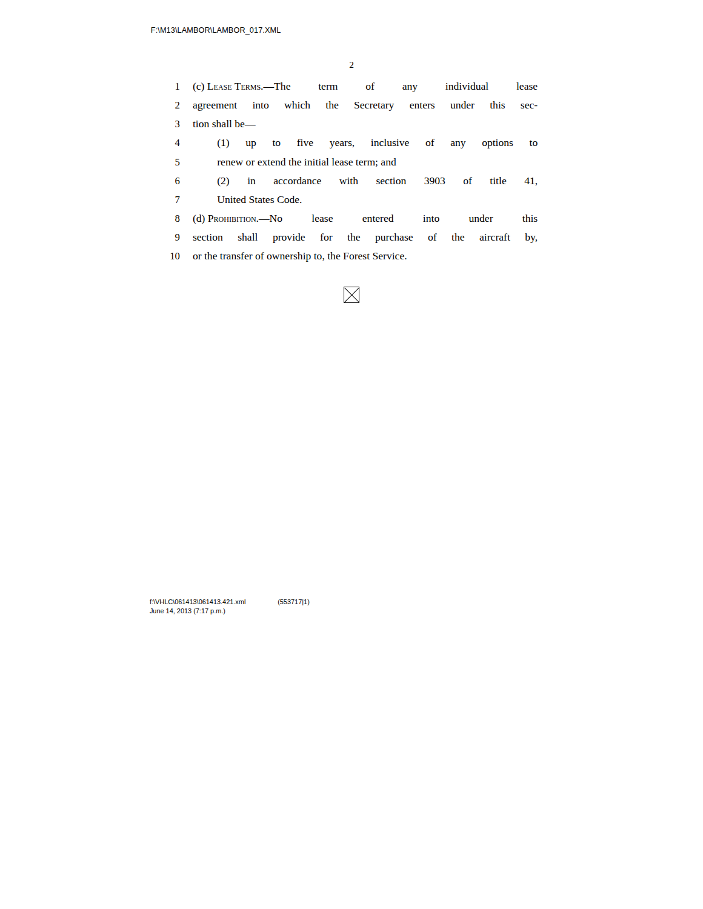F:\M13\LAMBOR\LAMBOR_017.XML
2
1
(c) Lease Terms.—The term of any individual lease
2
agreement into which the Secretary enters under this sec-
3
tion shall be—
4
(1) up to five years, inclusive of any options to
5
renew or extend the initial lease term; and
6
(2) in accordance with section 3903 of title 41,
7
United States Code.
8
(d) Prohibition.—No lease entered into under this
9
section shall provide for the purchase of the aircraft by,
10
or the transfer of ownership to, the Forest Service.
f:\VHLC\061413\061413.421.xml(553717|1)
June 14, 2013 (7:17 p.m.)